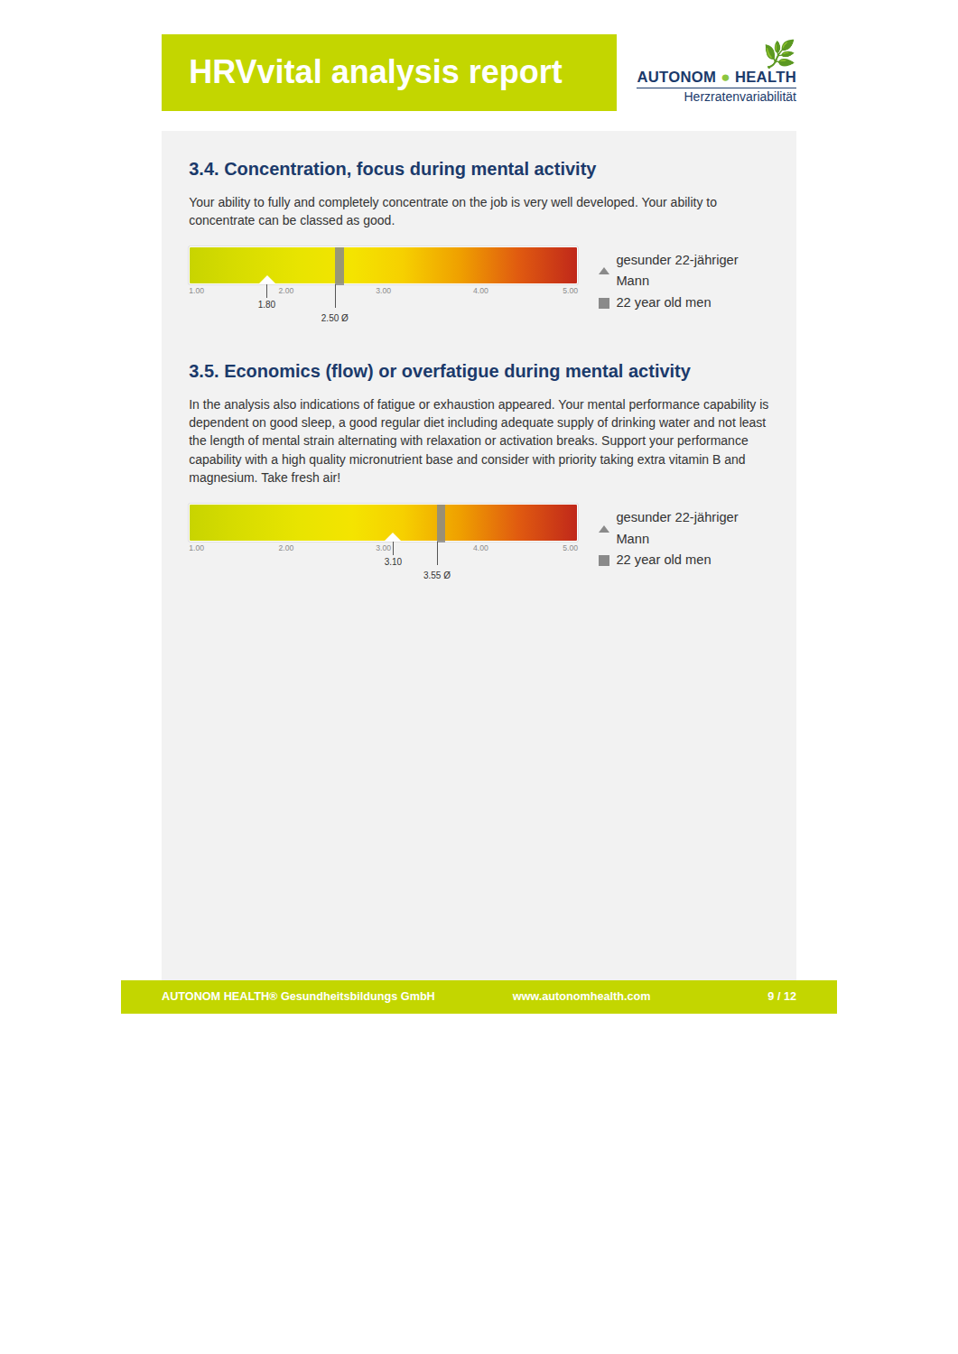HRVvital analysis report
🌿
AUTONOM ● HEALTH
Herzratenvariabilität
3.4. Concentration, focus during mental activity
Your ability to fully and completely concentrate on the job is very well developed. Your ability to concentrate can be classed as good.
1.00 2.00 3.00 4.00 5.00
1.80 2.50 Ø
gesunder 22-jähriger Mann
22 year old men
3.5. Economics (flow) or overfatigue during mental activity
In the analysis also indications of fatigue or exhaustion appeared. Your mental performance capability is dependent on good sleep, a good regular diet including adequate supply of drinking water and not least the length of mental strain alternating with relaxation or activation breaks. Support your performance capability with a high quality micronutrient base and consider with priority taking extra vitamin B and magnesium. Take fresh air!
1.00 2.00 3.00 4.00 5.00
3.10 3.55 Ø
gesunder 22-jähriger Mann
22 year old men
AUTONOM HEALTH® Gesundheitsbildungs GmbH
www.autonomhealth.com
9 / 12